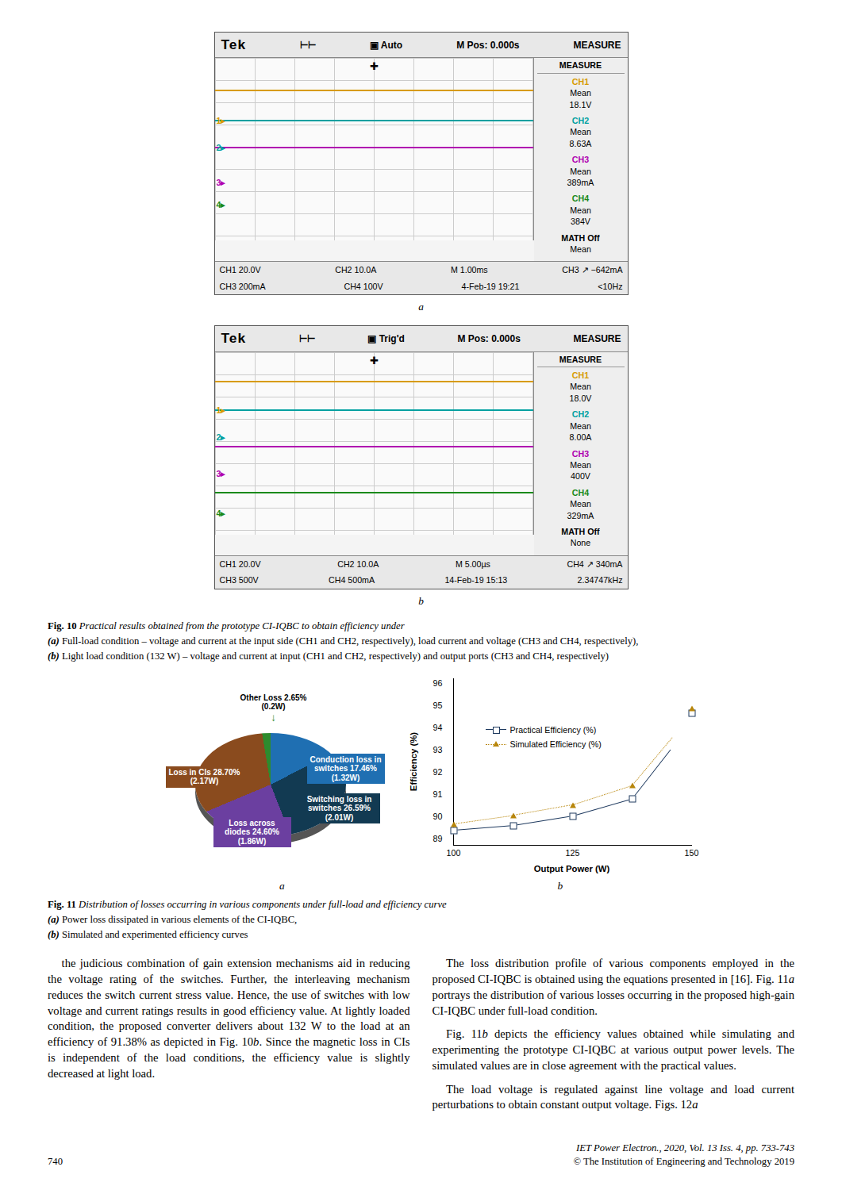Tek ⊢⊢ ▣ Auto M Pos: 0.000s MEASURE
1▸
2▸
3▸
4▸
✚
MEASURE
CH1
Mean
18.1V
CH2
Mean
8.63A
CH3
Mean
389mA
CH4
Mean
384V
MATH Off
Mean
CH1 20.0V CH2 10.0A M 1.00ms CH3 ↗ −642mA
CH3 200mA CH4 100V 4-Feb-19 19:21 <10Hz
a
Tek ⊢⊢ ▣ Trig'd M Pos: 0.000s MEASURE
1▸
2▸
3▸
4▸
✚
MEASURE
CH1
Mean
18.0V
CH2
Mean
8.00A
CH3
Mean
400V
CH4
Mean
329mA
MATH Off
None
CH1 20.0V CH2 10.0A M 5.00µs CH4 ↗ 340mA
CH3 500V CH4 500mA 14-Feb-19 15:13 2.34747kHz
b
Fig. 10 Practical results obtained from the prototype CI-IQBC to obtain efficiency under (a) Full-load condition – voltage and current at the input side (CH1 and CH2, respectively), load current and voltage (CH3 and CH4, respectively), (b) Light load condition (132 W) – voltage and current at input (CH1 and CH2, respectively) and output ports (CH3 and CH4, respectively)
Other Loss 2.65%
(0.2W) ↓
Conduction loss in switches 17.46%
(1.32W)
Switching loss in switches 26.59%
(2.01W)
Loss across diodes 24.60%
(1.86W)
Loss in CIs 28.70%
(2.17W)
Efficiency (%)
96
95
94
93
92
91
90
89
100
125
150
Practical Efficiency (%)
Simulated Efficiency (%)
Output Power (W)
a b
Fig. 11 Distribution of losses occurring in various components under full-load and efficiency curve (a) Power loss dissipated in various elements of the CI-IQBC, (b) Simulated and experimented efficiency curves
the judicious combination of gain extension mechanisms aid in reducing the voltage rating of the switches. Further, the interleaving mechanism reduces the switch current stress value. Hence, the use of switches with low voltage and current ratings results in good efficiency value. At lightly loaded condition, the proposed converter delivers about 132 W to the load at an efficiency of 91.38% as depicted in Fig. 10b. Since the magnetic loss in CIs is independent of the load conditions, the efficiency value is slightly decreased at light load.
The loss distribution profile of various components employed in the proposed CI-IQBC is obtained using the equations presented in [16]. Fig. 11a portrays the distribution of various losses occurring in the proposed high-gain CI-IQBC under full-load condition.
Fig. 11b depicts the efficiency values obtained while simulating and experimenting the prototype CI-IQBC at various output power levels. The simulated values are in close agreement with the practical values.
The load voltage is regulated against line voltage and load current perturbations to obtain constant output voltage. Figs. 12a
740
IET Power Electron., 2020, Vol. 13 Iss. 4, pp. 733-743
© The Institution of Engineering and Technology 2019